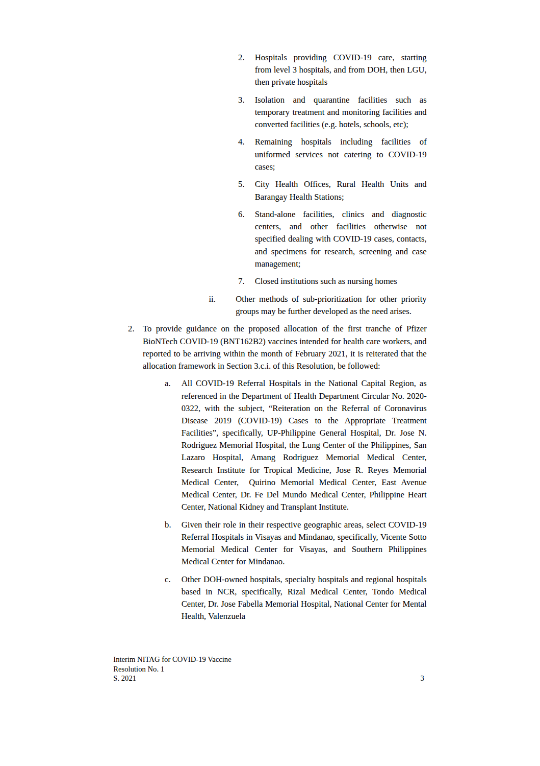2.
Hospitals providing COVID-19 care, starting from level 3 hospitals, and from DOH, then LGU, then private hospitals
3.
Isolation and quarantine facilities such as temporary treatment and monitoring facilities and converted facilities (e.g. hotels, schools, etc);
4.
Remaining hospitals including facilities of uniformed services not catering to COVID-19 cases;
5.
City Health Offices, Rural Health Units and Barangay Health Stations;
6.
Stand-alone facilities, clinics and diagnostic centers, and other facilities otherwise not specified dealing with COVID-19 cases, contacts, and specimens for research, screening and case management;
7.
Closed institutions such as nursing homes
ii.
Other methods of sub-prioritization for other priority groups may be further developed as the need arises.
2.
To provide guidance on the proposed allocation of the first tranche of Pfizer BioNTech COVID-19 (BNT162B2) vaccines intended for health care workers, and reported to be arriving within the month of February 2021, it is reiterated that the allocation framework in Section 3.c.i. of this Resolution, be followed:
a.
All COVID-19 Referral Hospitals in the National Capital Region, as referenced in the Department of Health Department Circular No. 2020-0322, with the subject, “Reiteration on the Referral of Coronavirus Disease 2019 (COVID-19) Cases to the Appropriate Treatment Facilities”, specifically, UP-Philippine General Hospital, Dr. Jose N. Rodriguez Memorial Hospital, the Lung Center of the Philippines, San Lazaro Hospital, Amang Rodriguez Memorial Medical Center, Research Institute for Tropical Medicine, Jose R. Reyes Memorial Medical Center, Quirino Memorial Medical Center, East Avenue Medical Center, Dr. Fe Del Mundo Medical Center, Philippine Heart Center, National Kidney and Transplant Institute.
b.
Given their role in their respective geographic areas, select COVID-19 Referral Hospitals in Visayas and Mindanao, specifically, Vicente Sotto Memorial Medical Center for Visayas, and Southern Philippines Medical Center for Mindanao.
c.
Other DOH-owned hospitals, specialty hospitals and regional hospitals based in NCR, specifically, Rizal Medical Center, Tondo Medical Center, Dr. Jose Fabella Memorial Hospital, National Center for Mental Health, Valenzuela
Interim NITAG for COVID-19 Vaccine
Resolution No. 1
S. 2021
3